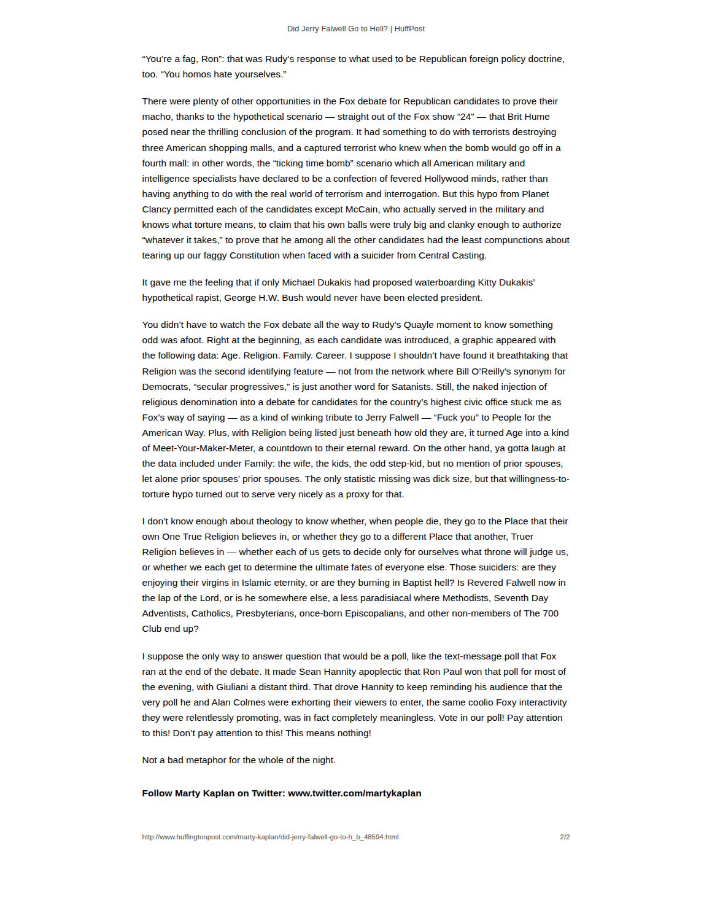Did Jerry Falwell Go to Hell? | HuffPost
“You’re a fag, Ron”: that was Rudy’s response to what used to be Republican foreign policy doctrine, too. “You homos hate yourselves.”
There were plenty of other opportunities in the Fox debate for Republican candidates to prove their macho, thanks to the hypothetical scenario — straight out of the Fox show “24” — that Brit Hume posed near the thrilling conclusion of the program. It had something to do with terrorists destroying three American shopping malls, and a captured terrorist who knew when the bomb would go off in a fourth mall: in other words, the “ticking time bomb” scenario which all American military and intelligence specialists have declared to be a confection of fevered Hollywood minds, rather than having anything to do with the real world of terrorism and interrogation. But this hypo from Planet Clancy permitted each of the candidates except McCain, who actually served in the military and knows what torture means, to claim that his own balls were truly big and clanky enough to authorize “whatever it takes,” to prove that he among all the other candidates had the least compunctions about tearing up our faggy Constitution when faced with a suicider from Central Casting.
It gave me the feeling that if only Michael Dukakis had proposed waterboarding Kitty Dukakis’ hypothetical rapist, George H.W. Bush would never have been elected president.
You didn’t have to watch the Fox debate all the way to Rudy’s Quayle moment to know something odd was afoot. Right at the beginning, as each candidate was introduced, a graphic appeared with the following data: Age. Religion. Family. Career. I suppose I shouldn’t have found it breathtaking that Religion was the second identifying feature — not from the network where Bill O’Reilly’s synonym for Democrats, “secular progressives,” is just another word for Satanists. Still, the naked injection of religious denomination into a debate for candidates for the country’s highest civic office stuck me as Fox’s way of saying — as a kind of winking tribute to Jerry Falwell — “Fuck you” to People for the American Way. Plus, with Religion being listed just beneath how old they are, it turned Age into a kind of Meet-Your-Maker-Meter, a countdown to their eternal reward. On the other hand, ya gotta laugh at the data included under Family: the wife, the kids, the odd step-kid, but no mention of prior spouses, let alone prior spouses’ prior spouses. The only statistic missing was dick size, but that willingness-to-torture hypo turned out to serve very nicely as a proxy for that.
I don’t know enough about theology to know whether, when people die, they go to the Place that their own One True Religion believes in, or whether they go to a different Place that another, Truer Religion believes in — whether each of us gets to decide only for ourselves what throne will judge us, or whether we each get to determine the ultimate fates of everyone else. Those suiciders: are they enjoying their virgins in Islamic eternity, or are they burning in Baptist hell? Is Revered Falwell now in the lap of the Lord, or is he somewhere else, a less paradisiacal where Methodists, Seventh Day Adventists, Catholics, Presbyterians, once-born Episcopalians, and other non-members of The 700 Club end up?
I suppose the only way to answer question that would be a poll, like the text-message poll that Fox ran at the end of the debate. It made Sean Hannity apoplectic that Ron Paul won that poll for most of the evening, with Giuliani a distant third. That drove Hannity to keep reminding his audience that the very poll he and Alan Colmes were exhorting their viewers to enter, the same coolio Foxy interactivity they were relentlessly promoting, was in fact completely meaningless. Vote in our poll! Pay attention to this! Don’t pay attention to this! This means nothing!
Not a bad metaphor for the whole of the night.
Follow Marty Kaplan on Twitter: www.twitter.com/martykaplan
http://www.huffingtonpost.com/marty-kaplan/did-jerry-falwell-go-to-h_b_48594.html 2/2